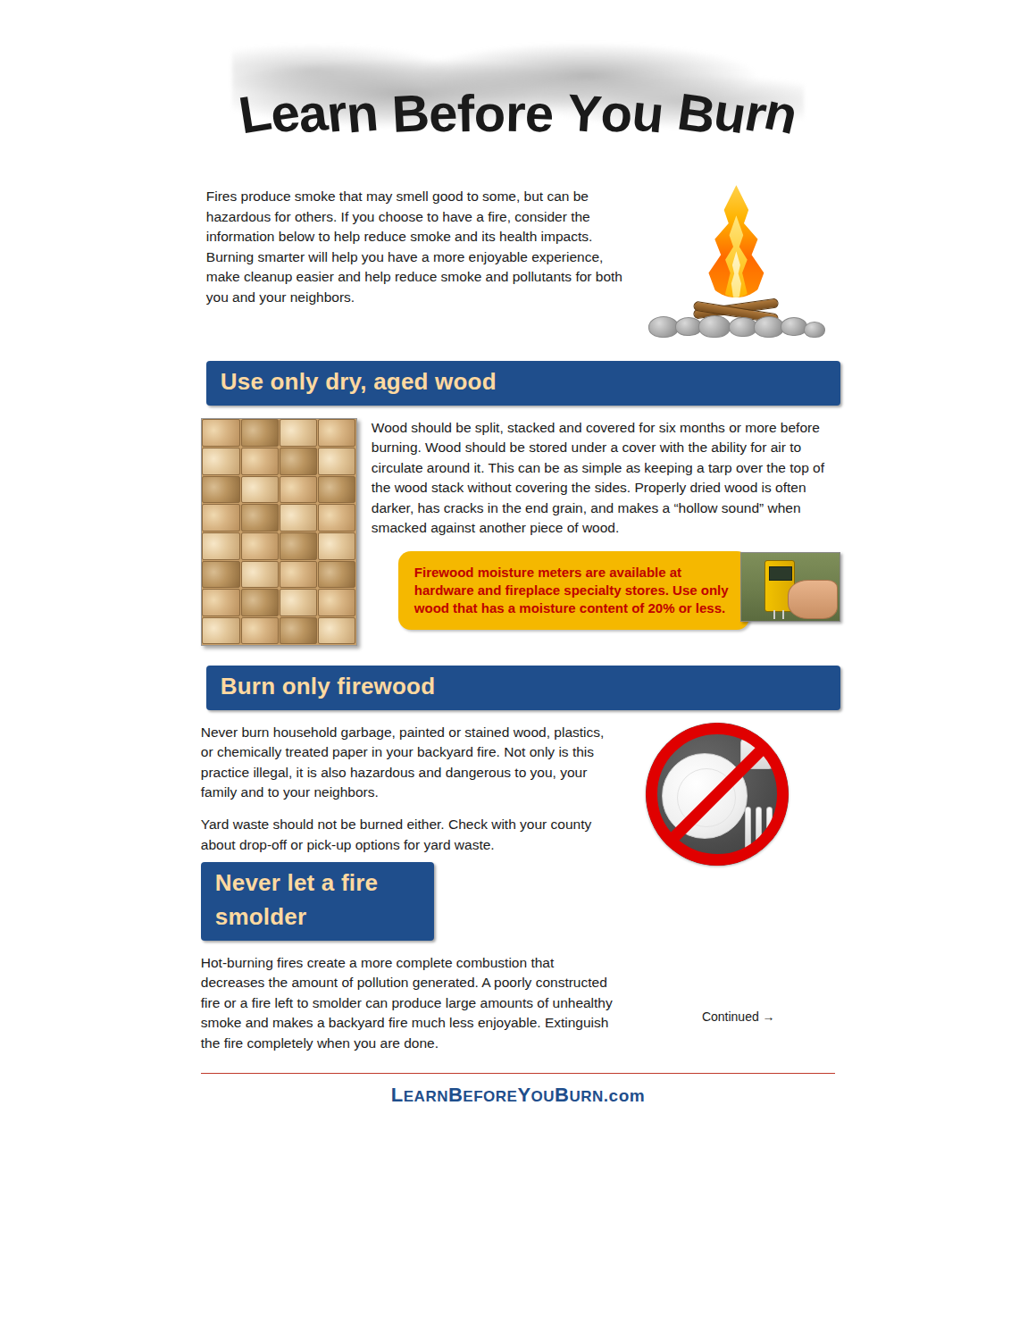Learn Before You Burn
Fires produce smoke that may smell good to some, but can be hazardous for others. If you choose to have a fire, consider the information below to help reduce smoke and its health impacts. Burning smarter will help you have a more enjoyable experience, make cleanup easier and help reduce smoke and pollutants for both you and your neighbors.
Use only dry, aged wood
Wood should be split, stacked and covered for six months or more before burning. Wood should be stored under a cover with the ability for air to circulate around it. This can be as simple as keeping a tarp over the top of the wood stack without covering the sides. Properly dried wood is often darker, has cracks in the end grain, and makes a “hollow sound” when smacked against another piece of wood.
Firewood moisture meters are available at hardware and fireplace specialty stores. Use only wood that has a moisture content of 20% or less.
Burn only firewood
Never burn household garbage, painted or stained wood, plastics, or chemically treated paper in your backyard fire. Not only is this practice illegal, it is also hazardous and dangerous to you, your family and to your neighbors.
Yard waste should not be burned either. Check with your county about drop-off or pick-up options for yard waste.
Never let a fire smolder
Hot-burning fires create a more complete combustion that decreases the amount of pollution generated. A poorly constructed fire or a fire left to smolder can produce large amounts of unhealthy smoke and makes a backyard fire much less enjoyable. Extinguish the fire completely when you are done.
Disposable plates & utensils should not be disposed of in your fire. Keep a trash bag handy for these, and recycle cans and bottles.
Continued →
LEARN BEFORE YOU BURN.com